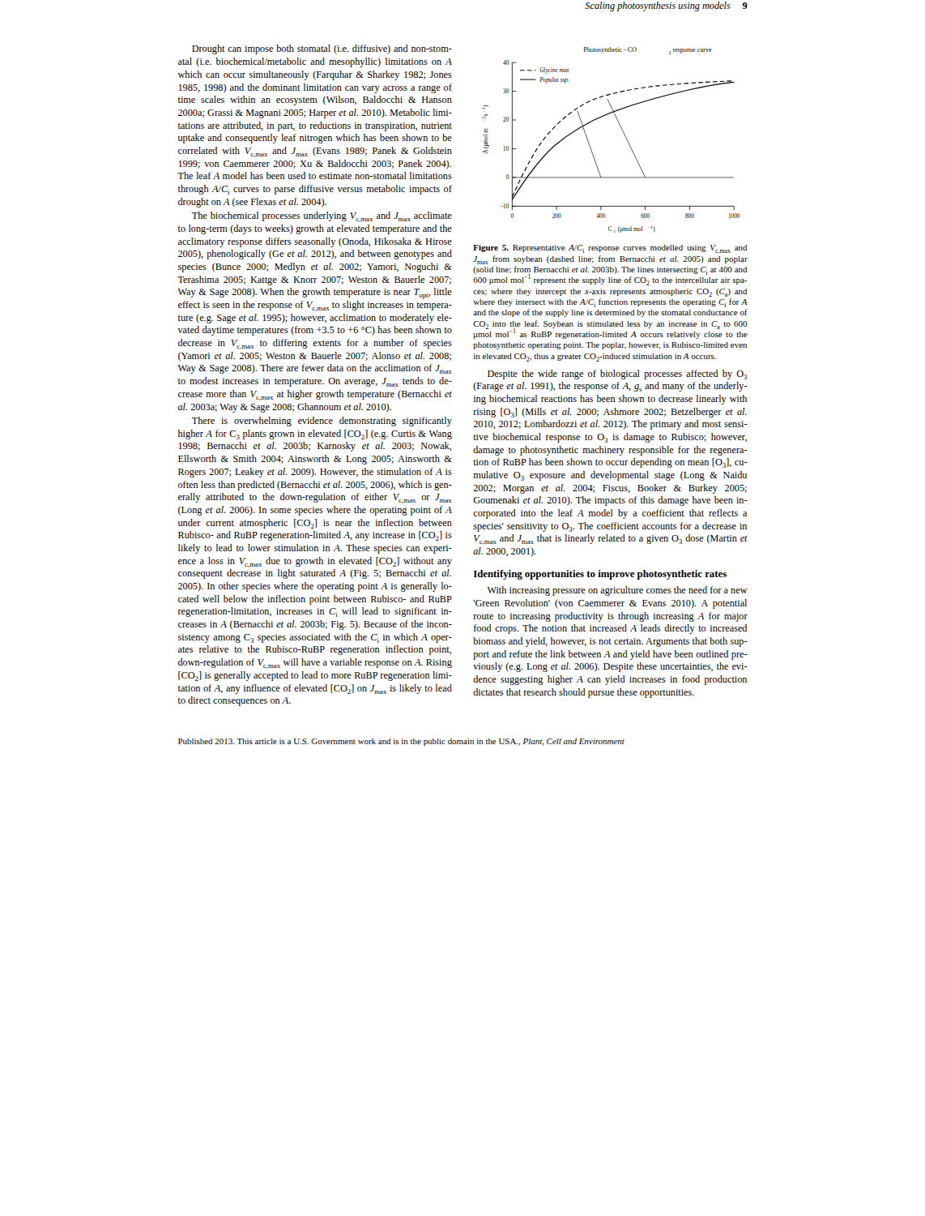Scaling photosynthesis using models 9
Drought can impose both stomatal (i.e. diffusive) and non-stomatal (i.e. biochemical/metabolic and mesophyllic) limitations on A which can occur simultaneously (Farquhar & Sharkey 1982; Jones 1985, 1998) and the dominant limitation can vary across a range of time scales within an ecosystem (Wilson, Baldocchi & Hanson 2000a; Grassi & Magnani 2005; Harper et al. 2010). Metabolic limitations are attributed, in part, to reductions in transpiration, nutrient uptake and consequently leaf nitrogen which has been shown to be correlated with Vc,max and Jmax (Evans 1989; Panek & Goldstein 1999; von Caemmerer 2000; Xu & Baldocchi 2003; Panek 2004). The leaf A model has been used to estimate non-stomatal limitations through A/Ci curves to parse diffusive versus metabolic impacts of drought on A (see Flexas et al. 2004).
The biochemical processes underlying Vc,max and Jmax acclimate to long-term (days to weeks) growth at elevated temperature and the acclimatory response differs seasonally (Onoda, Hikosaka & Hirose 2005), phenologically (Ge et al. 2012), and between genotypes and species (Bunce 2000; Medlyn et al. 2002; Yamori, Noguchi & Terashima 2005; Kattge & Knorr 2007; Weston & Bauerle 2007; Way & Sage 2008). When the growth temperature is near Topt, little effect is seen in the response of Vc,max to slight increases in temperature (e.g. Sage et al. 1995); however, acclimation to moderately elevated daytime temperatures (from +3.5 to +6 °C) has been shown to decrease in Vc,max to differing extents for a number of species (Yamori et al. 2005; Weston & Bauerle 2007; Alonso et al. 2008; Way & Sage 2008). There are fewer data on the acclimation of Jmax to modest increases in temperature. On average, Jmax tends to decrease more than Vc,max at higher growth temperature (Bernacchi et al. 2003a; Way & Sage 2008; Ghannoum et al. 2010).
There is overwhelming evidence demonstrating significantly higher A for C3 plants grown in elevated [CO2] (e.g. Curtis & Wang 1998; Bernacchi et al. 2003b; Karnosky et al. 2003; Nowak, Ellsworth & Smith 2004; Ainsworth & Long 2005; Ainsworth & Rogers 2007; Leakey et al. 2009). However, the stimulation of A is often less than predicted (Bernacchi et al. 2005, 2006), which is generally attributed to the down-regulation of either Vc,max or Jmax (Long et al. 2006). In some species where the operating point of A under current atmospheric [CO2] is near the inflection between Rubisco- and RuBP regeneration-limited A, any increase in [CO2] is likely to lead to lower stimulation in A. These species can experience a loss in Vc,max due to growth in elevated [CO2] without any consequent decrease in light saturated A (Fig. 5; Bernacchi et al. 2005). In other species where the operating point A is generally located well below the inflection point between Rubisco- and RuBP regeneration-limitation, increases in Ci will lead to significant increases in A (Bernacchi et al. 2003b; Fig. 5). Because of the inconsistency among C3 species associated with the Ci in which A operates relative to the Rubisco-RuBP regeneration inflection point, down-regulation of Vc,max will have a variable response on A. Rising [CO2] is generally accepted to lead to more RuBP regeneration limitation of A, any influence of elevated [CO2] on Jmax is likely to lead to direct consequences on A.
Photosynthetic - CO 2 response curve 40 30 20 10 0 -10 0 200 400 600 800 1000 C i (μmol mol −1 ) A (μmol m −2 s −1 ) Glycine max Populus ssp.
Figure 5. Representative A/Ci response curves modelled using Vc,max and Jmax from soybean (dashed line; from Bernacchi et al. 2005) and poplar (solid line; from Bernacchi et al. 2003b). The lines intersecting Ci at 400 and 600 μmol mol−1 represent the supply line of CO2 to the intercellular air spaces; where they intercept the x-axis represents atmospheric CO2 (Ca) and where they intersect with the A/Ci function represents the operating Ci for A and the slope of the supply line is determined by the stomatal conductance of CO2 into the leaf. Soybean is stimulated less by an increase in Ca to 600 μmol mol−1 as RuBP regeneration-limited A occurs relatively close to the photosynthetic operating point. The poplar, however, is Rubisco-limited even in elevated CO2, thus a greater CO2-induced stimulation in A occurs.
Despite the wide range of biological processes affected by O3 (Farage et al. 1991), the response of A, gs and many of the underlying biochemical reactions has been shown to decrease linearly with rising [O3] (Mills et al. 2000; Ashmore 2002; Betzelberger et al. 2010, 2012; Lombardozzi et al. 2012). The primary and most sensitive biochemical response to O3 is damage to Rubisco; however, damage to photosynthetic machinery responsible for the regeneration of RuBP has been shown to occur depending on mean [O3], cumulative O3 exposure and developmental stage (Long & Naidu 2002; Morgan et al. 2004; Fiscus, Booker & Burkey 2005; Goumenaki et al. 2010). The impacts of this damage have been incorporated into the leaf A model by a coefficient that reflects a species' sensitivity to O3. The coefficient accounts for a decrease in Vc,max and Jmax that is linearly related to a given O3 dose (Martin et al. 2000, 2001).
Identifying opportunities to improve photosynthetic rates
With increasing pressure on agriculture comes the need for a new 'Green Revolution' (von Caemmerer & Evans 2010). A potential route to increasing productivity is through increasing A for major food crops. The notion that increased A leads directly to increased biomass and yield, however, is not certain. Arguments that both support and refute the link between A and yield have been outlined previously (e.g. Long et al. 2006). Despite these uncertainties, the evidence suggesting higher A can yield increases in food production dictates that research should pursue these opportunities.
Published 2013. This article is a U.S. Government work and is in the public domain in the USA., Plant, Cell and Environment